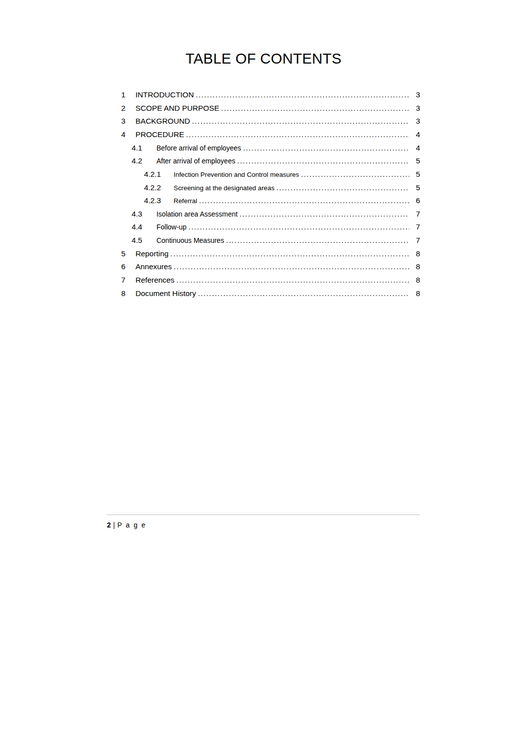TABLE OF CONTENTS
1 INTRODUCTION .................................................................................................................. 3
2 SCOPE AND PURPOSE ....................................................................................................... 3
3 BACKGROUND ................................................................................................................. 3
4 PROCEDURE .................................................................................................................... 4
4.1 Before arrival of employees ............................................................................................. 4
4.2 After arrival of employees ................................................................................................ 5
4.2.1 Infection Prevention and Control measures ............................................................ 5
4.2.2 Screening at the designated areas ......................................................................... 5
4.2.3 Referral ............................................................................................................. 6
4.3 Isolation area Assessment ............................................................................................... 7
4.4 Follow-up .................................................................................................................. 7
4.5 Continuous Measures ......................................................................................................... 7
5 Reporting ......................................................................................................................... 8
6 Annexures ....................................................................................................................... 8
7 References ..................................................................................................................... 8
8 Document History ......................................................................................................... 8
2 | P a g e